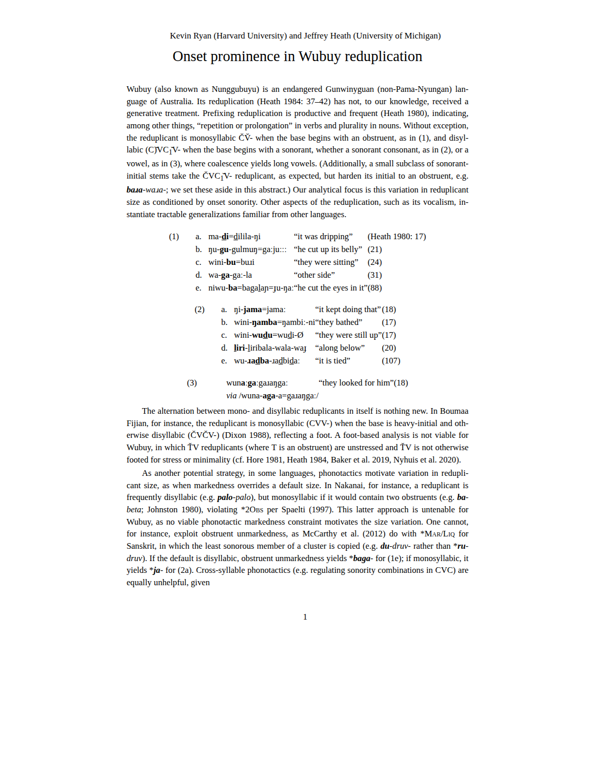Kevin Ryan (Harvard University) and Jeffrey Heath (University of Michigan)
Onset prominence in Wubuy reduplication
Wubuy (also known as Nunggubuyu) is an endangered Gunwinyguan (non-Pama-Nyungan) language of Australia. Its reduplication (Heath 1984: 37–42) has not, to our knowledge, received a generative treatment. Prefixing reduplication is productive and frequent (Heath 1980), indicating, among other things, “repetition or prolongation” in verbs and plurality in nouns. Without exception, the reduplicant is monosyllabic C̆V̆- when the base begins with an obstruent, as in (1), and disyllabic (C)̆VC1̆V- when the base begins with a sonorant, whether a sonorant consonant, as in (2), or a vowel, as in (3), where coalescence yields long vowels. (Additionally, a small subclass of sonorant-initial stems take the C̆VC1̆V- reduplicant, as expected, but harden its initial to an obstruent, e.g. baɹa-waɹa-; we set these aside in this abstract.) Our analytical focus is this variation in reduplicant size as conditioned by onset sonority. Other aspects of the reduplication, such as its vocalism, instantiate tractable generalizations familiar from other languages.
| (1) | a. | ma- d i = d ilila-ŋi | “it was dripping” | (Heath 1980: 17) |
| | b. | ŋu- gu -gulmuŋ=gaːjuːːː | “he cut up its belly” | (21) |
| | c. | wini- bu =buɹi | “they were sitting” | (24) |
| | d. | wa- ga -gaː-la | “other side” | (31) |
| | e. | niwu- ba =baga l aɲ=ɟu-ŋaː | “he cut the eyes in it” | (88) |
| (2) | a. | ŋi- jama =jamaː | “it kept doing that” | (18) |
| | b. | wini- ŋamba =ŋambiː-ni | “they bathed” | (17) |
| | c. | wini- wu d u =wu d i-Ø | “they were still up” | (17) |
| | d. | l iri - l iribala-wala-waɟ | “along below” | (20) |
| | e. | wu- ɹa d ba -ɹa d bi d aː | “it is tied” | (107) |
| (3) | | wun aːgaː gaɹaŋgaː | “they looked for him” | (18) |
| | | via /wuna- aga -a=gaɹaŋgaː/ | | |
The alternation between mono- and disyllabic reduplicants in itself is nothing new. In Boumaa Fijian, for instance, the reduplicant is monosyllabic (CVV-) when the base is heavy-initial and otherwise disyllabic (C̆VC̆V-) (Dixon 1988), reflecting a foot. A foot-based analysis is not viable for Wubuy, in which T̆V reduplicants (where T is an obstruent) are unstressed and T̆V is not otherwise footed for stress or minimality (cf. Hore 1981, Heath 1984, Baker et al. 2019, Nyhuis et al. 2020).
As another potential strategy, in some languages, phonotactics motivate variation in reduplicant size, as when markedness overrides a default size. In Nakanai, for instance, a reduplicant is frequently disyllabic (e.g. palo-palo), but monosyllabic if it would contain two obstruents (e.g. ba-beta; Johnston 1980), violating *2Obs per Spaelti (1997). This latter approach is untenable for Wubuy, as no viable phonotactic markedness constraint motivates the size variation. One cannot, for instance, exploit obstruent unmarkedness, as McCarthy et al. (2012) do with *Mar/Liq for Sanskrit, in which the least sonorous member of a cluster is copied (e.g. du-druv- rather than *ru-druv). If the default is disyllabic, obstruent unmarkedness yields *baga- for (1e); if monosyllabic, it yields *ja- for (2a). Cross-syllable phonotactics (e.g. regulating sonority combinations in CVC) are equally unhelpful, given
1